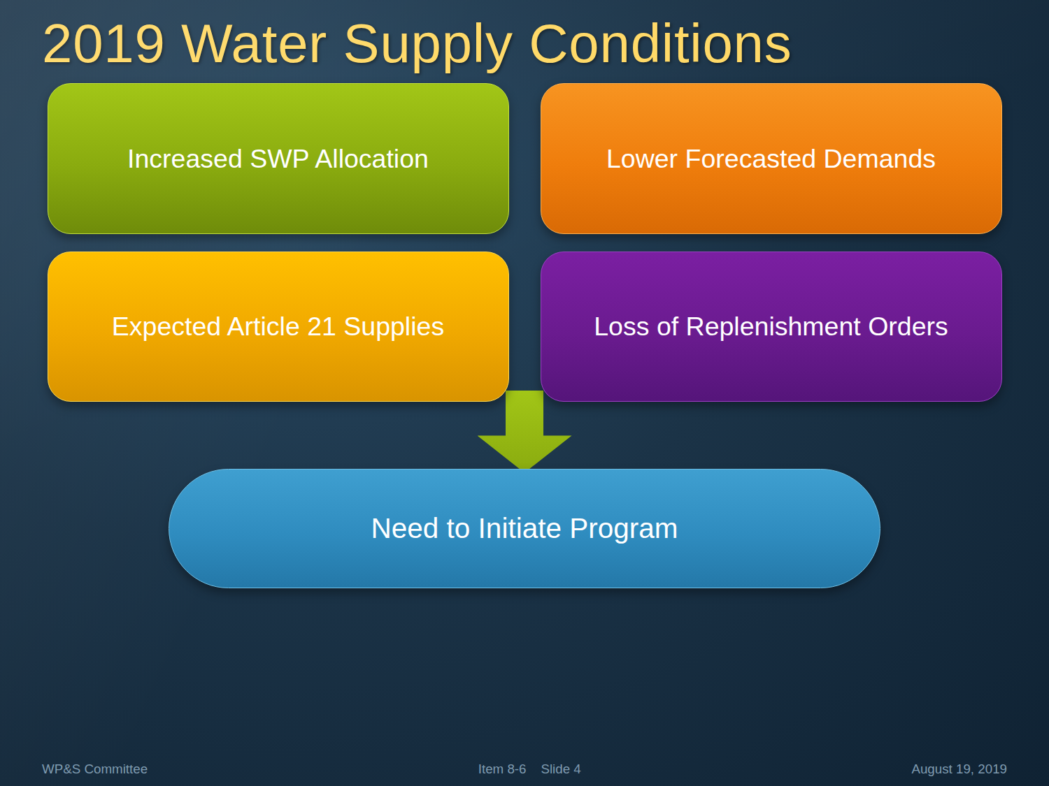2019 Water Supply Conditions
Increased SWP Allocation
Lower Forecasted Demands
Expected Article 21 Supplies
Loss of Replenishment Orders
Need to Initiate Program
WP&S Committee Item 8-6 Slide 4 August 19, 2019